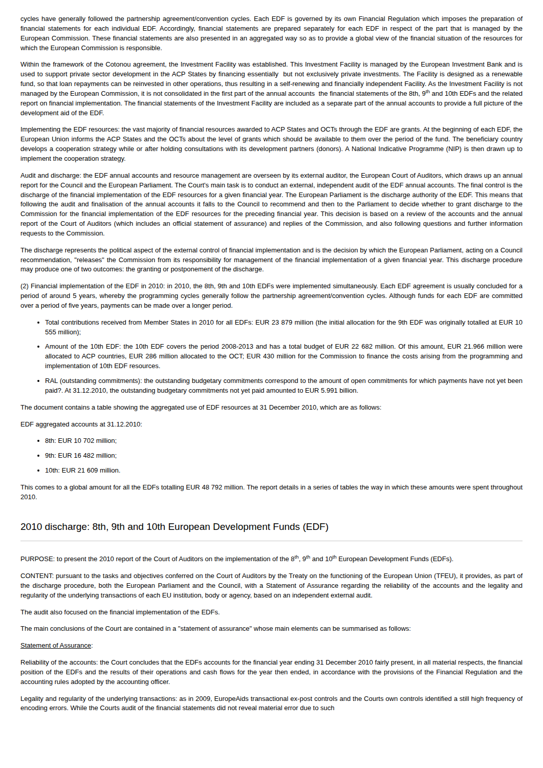cycles have generally followed the partnership agreement/convention cycles. Each EDF is governed by its own Financial Regulation which imposes the preparation of financial statements for each individual EDF. Accordingly, financial statements are prepared separately for each EDF in respect of the part that is managed by the European Commission. These financial statements are also presented in an aggregated way so as to provide a global view of the financial situation of the resources for which the European Commission is responsible.
Within the framework of the Cotonou agreement, the Investment Facility was established. This Investment Facility is managed by the European Investment Bank and is used to support private sector development in the ACP States by financing essentially but not exclusively private investments. The Facility is designed as a renewable fund, so that loan repayments can be reinvested in other operations, thus resulting in a self-renewing and financially independent Facility. As the Investment Facility is not managed by the European Commission, it is not consolidated in the first part of the annual accounts the financial statements of the 8th, 9th and 10th EDFs and the related report on financial implementation. The financial statements of the Investment Facility are included as a separate part of the annual accounts to provide a full picture of the development aid of the EDF.
Implementing the EDF resources: the vast majority of financial resources awarded to ACP States and OCTs through the EDF are grants. At the beginning of each EDF, the European Union informs the ACP States and the OCTs about the level of grants which should be available to them over the period of the fund. The beneficiary country develops a cooperation strategy while or after holding consultations with its development partners (donors). A National Indicative Programme (NIP) is then drawn up to implement the cooperation strategy.
Audit and discharge: the EDF annual accounts and resource management are overseen by its external auditor, the European Court of Auditors, which draws up an annual report for the Council and the European Parliament. The Court's main task is to conduct an external, independent audit of the EDF annual accounts. The final control is the discharge of the financial implementation of the EDF resources for a given financial year. The European Parliament is the discharge authority of the EDF. This means that following the audit and finalisation of the annual accounts it falls to the Council to recommend and then to the Parliament to decide whether to grant discharge to the Commission for the financial implementation of the EDF resources for the preceding financial year. This decision is based on a review of the accounts and the annual report of the Court of Auditors (which includes an official statement of assurance) and replies of the Commission, and also following questions and further information requests to the Commission.
The discharge represents the political aspect of the external control of financial implementation and is the decision by which the European Parliament, acting on a Council recommendation, "releases" the Commission from its responsibility for management of the financial implementation of a given financial year. This discharge procedure may produce one of two outcomes: the granting or postponement of the discharge.
(2) Financial implementation of the EDF in 2010: in 2010, the 8th, 9th and 10th EDFs were implemented simultaneously. Each EDF agreement is usually concluded for a period of around 5 years, whereby the programming cycles generally follow the partnership agreement/convention cycles. Although funds for each EDF are committed over a period of five years, payments can be made over a longer period.
Total contributions received from Member States in 2010 for all EDFs: EUR 23 879 million (the initial allocation for the 9th EDF was originally totalled at EUR 10 555 million);
Amount of the 10th EDF: the 10th EDF covers the period 2008-2013 and has a total budget of EUR 22 682 million. Of this amount, EUR 21.966 million were allocated to ACP countries, EUR 286 million allocated to the OCT; EUR 430 million for the Commission to finance the costs arising from the programming and implementation of 10th EDF resources.
RAL (outstanding commitments): the outstanding budgetary commitments correspond to the amount of open commitments for which payments have not yet been paid?. At 31.12.2010, the outstanding budgetary commitments not yet paid amounted to EUR 5.991 billion.
The document contains a table showing the aggregated use of EDF resources at 31 December 2010, which are as follows:
EDF aggregated accounts at 31.12.2010:
8th: EUR 10 702 million;
9th: EUR 16 482 million;
10th: EUR 21 609 million.
This comes to a global amount for all the EDFs totalling EUR 48 792 million. The report details in a series of tables the way in which these amounts were spent throughout 2010.
2010 discharge: 8th, 9th and 10th European Development Funds (EDF)
PURPOSE: to present the 2010 report of the Court of Auditors on the implementation of the 8th, 9th and 10th European Development Funds (EDFs).
CONTENT: pursuant to the tasks and objectives conferred on the Court of Auditors by the Treaty on the functioning of the European Union (TFEU), it provides, as part of the discharge procedure, both the European Parliament and the Council, with a Statement of Assurance regarding the reliability of the accounts and the legality and regularity of the underlying transactions of each EU institution, body or agency, based on an independent external audit.
The audit also focused on the financial implementation of the EDFs.
The main conclusions of the Court are contained in a "statement of assurance" whose main elements can be summarised as follows:
Statement of Assurance:
Reliability of the accounts: the Court concludes that the EDFs accounts for the financial year ending 31 December 2010 fairly present, in all material respects, the financial position of the EDFs and the results of their operations and cash flows for the year then ended, in accordance with the provisions of the Financial Regulation and the accounting rules adopted by the accounting officer.
Legality and regularity of the underlying transactions: as in 2009, EuropeAids transactional ex-post controls and the Courts own controls identified a still high frequency of encoding errors. While the Courts audit of the financial statements did not reveal material error due to such